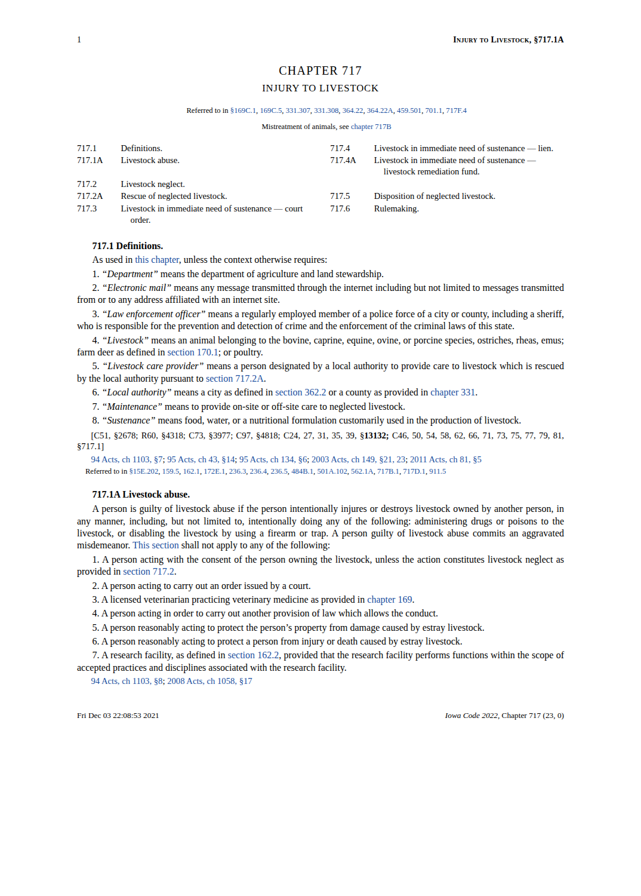1 Injury to Livestock, §717.1A
CHAPTER 717
INJURY TO LIVESTOCK
Referred to in §169C.1, 169C.5, 331.307, 331.308, 364.22, 364.22A, 459.501, 701.1, 717F.4
Mistreatment of animals, see chapter 717B
| 717.1 | Definitions. | | 717.4 | Livestock in immediate need of sustenance — lien. |
| 717.1A | Livestock abuse. | | 717.4A | Livestock in immediate need of sustenance — livestock remediation fund. |
| 717.2 | Livestock neglect. | | | |
| 717.2A | Rescue of neglected livestock. | | 717.5 | Disposition of neglected livestock. |
| 717.3 | Livestock in immediate need of sustenance — court order. | | 717.6 | Rulemaking. |
717.1 Definitions.
As used in this chapter, unless the context otherwise requires:
1. “Department” means the department of agriculture and land stewardship.
2. “Electronic mail” means any message transmitted through the internet including but not limited to messages transmitted from or to any address affiliated with an internet site.
3. “Law enforcement officer” means a regularly employed member of a police force of a city or county, including a sheriff, who is responsible for the prevention and detection of crime and the enforcement of the criminal laws of this state.
4. “Livestock” means an animal belonging to the bovine, caprine, equine, ovine, or porcine species, ostriches, rheas, emus; farm deer as defined in section 170.1; or poultry.
5. “Livestock care provider” means a person designated by a local authority to provide care to livestock which is rescued by the local authority pursuant to section 717.2A.
6. “Local authority” means a city as defined in section 362.2 or a county as provided in chapter 331.
7. “Maintenance” means to provide on-site or off-site care to neglected livestock.
8. “Sustenance” means food, water, or a nutritional formulation customarily used in the production of livestock.
[C51, §2678; R60, §4318; C73, §3977; C97, §4818; C24, 27, 31, 35, 39, §13132; C46, 50, 54, 58, 62, 66, 71, 73, 75, 77, 79, 81, §717.1]
94 Acts, ch 1103, §7; 95 Acts, ch 43, §14; 95 Acts, ch 134, §6; 2003 Acts, ch 149, §21, 23; 2011 Acts, ch 81, §5
Referred to in §15E.202, 159.5, 162.1, 172E.1, 236.3, 236.4, 236.5, 484B.1, 501A.102, 562.1A, 717B.1, 717D.1, 911.5
717.1A Livestock abuse.
A person is guilty of livestock abuse if the person intentionally injures or destroys livestock owned by another person, in any manner, including, but not limited to, intentionally doing any of the following: administering drugs or poisons to the livestock, or disabling the livestock by using a firearm or trap. A person guilty of livestock abuse commits an aggravated misdemeanor. This section shall not apply to any of the following:
1. A person acting with the consent of the person owning the livestock, unless the action constitutes livestock neglect as provided in section 717.2.
2. A person acting to carry out an order issued by a court.
3. A licensed veterinarian practicing veterinary medicine as provided in chapter 169.
4. A person acting in order to carry out another provision of law which allows the conduct.
5. A person reasonably acting to protect the person’s property from damage caused by estray livestock.
6. A person reasonably acting to protect a person from injury or death caused by estray livestock.
7. A research facility, as defined in section 162.2, provided that the research facility performs functions within the scope of accepted practices and disciplines associated with the research facility.
94 Acts, ch 1103, §8; 2008 Acts, ch 1058, §17
Fri Dec 03 22:08:53 2021 Iowa Code 2022, Chapter 717 (23, 0)